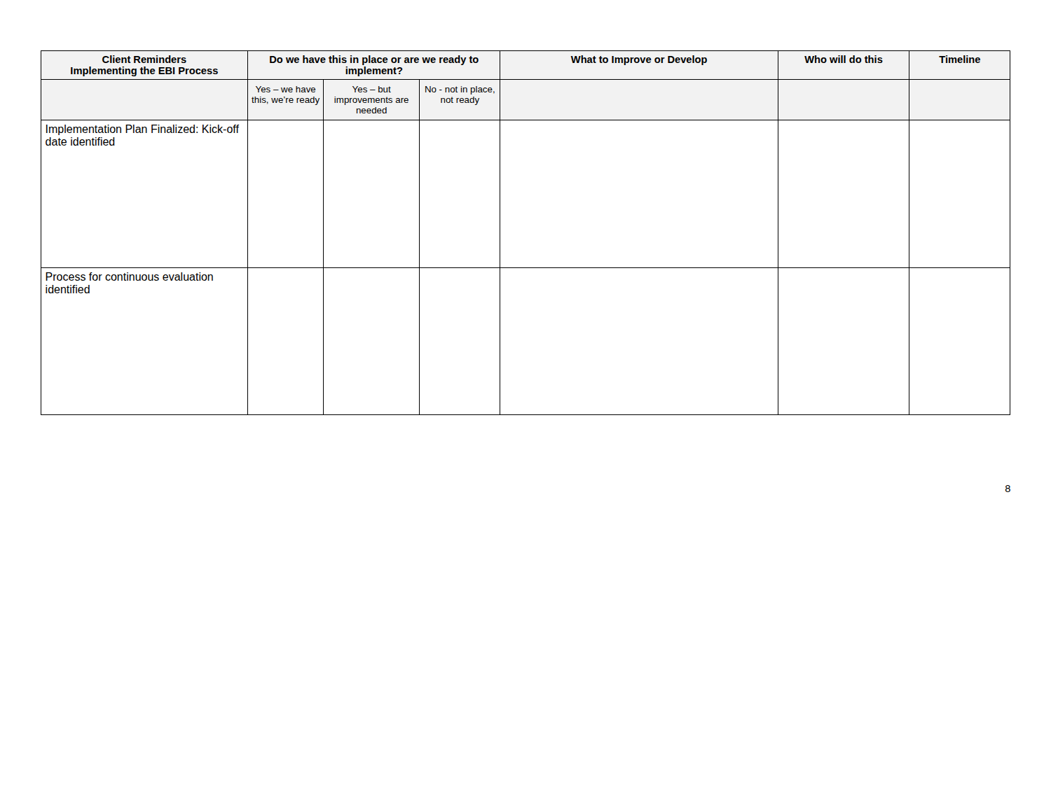| Client Reminders Implementing the EBI Process | Do we have this in place or are we ready to implement? | What to Improve or Develop | Who will do this | Timeline |
| --- | --- | --- | --- | --- |
| | Yes – we have this, we’re ready | Yes – but improvements are needed | No - not in place, not ready | | | |
| Implementation Plan Finalized: Kick-off date identified | | | | | | |
| Process for continuous evaluation identified | | | | | | |
8